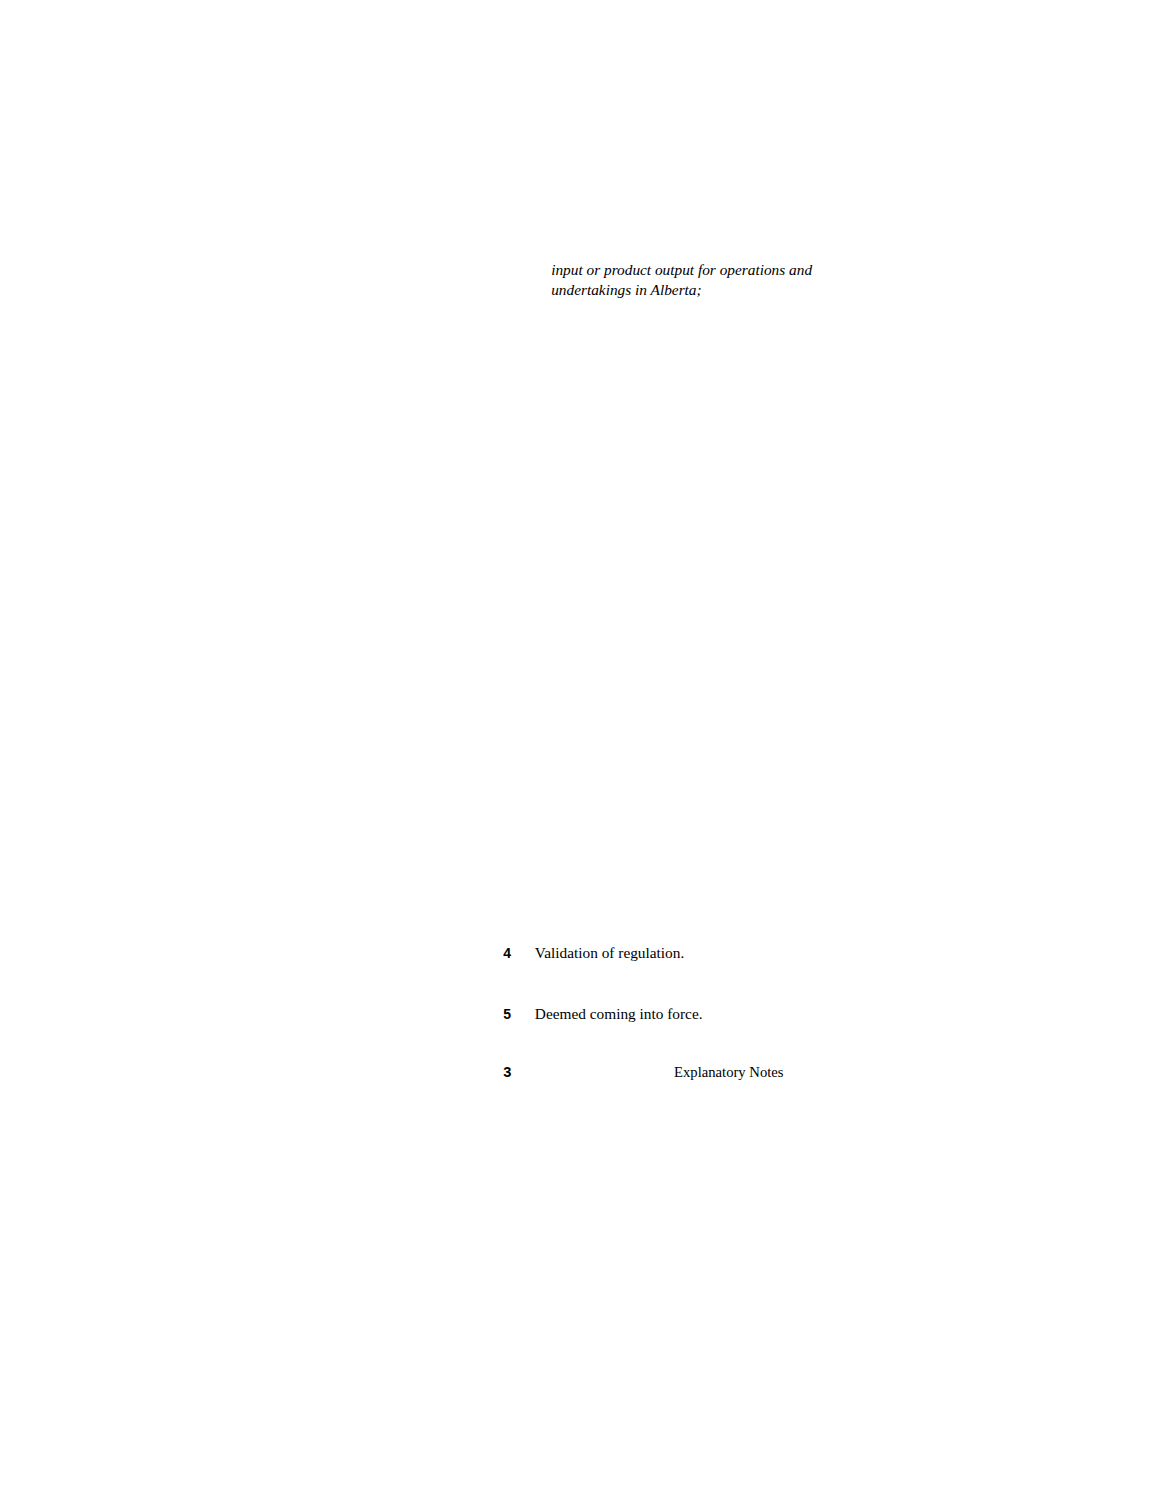input or product output for operations and undertakings in Alberta;
4 Validation of regulation.
5 Deemed coming into force.
3 Explanatory Notes